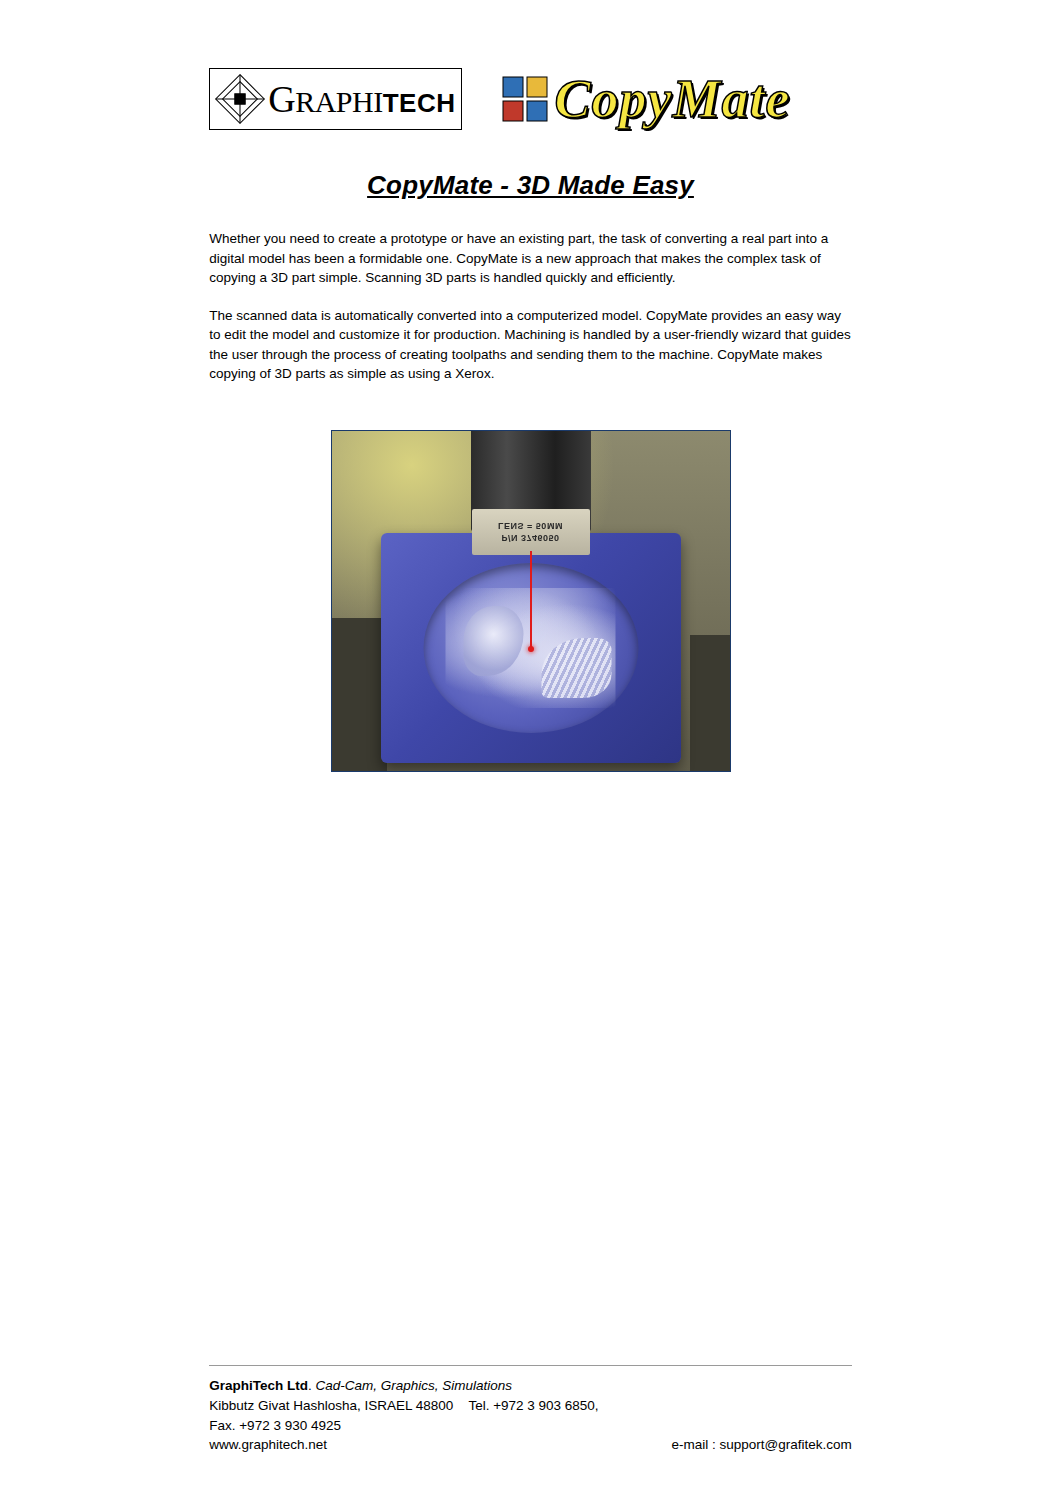GRAPHITECH
CopyMate
CopyMate - 3D Made Easy
Whether you need to create a prototype or have an existing part, the task of converting a real part into a digital model has been a formidable one. CopyMate is a new approach that makes the complex task of copying a 3D part simple. Scanning 3D parts is handled quickly and efficiently.
The scanned data is automatically converted into a computerized model. CopyMate provides an easy way to edit the model and customize it for production. Machining is handled by a user-friendly wizard that guides the user through the process of creating toolpaths and sending them to the machine. CopyMate makes copying of 3D parts as simple as using a Xerox.
LENS = 50MM P/N 3746050
GraphiTech Ltd. Cad-Cam, Graphics, Simulations
Kibbutz Givat Hashlosha, ISRAEL 48800 Tel. +972 3 903 6850,
Fax. +972 3 930 4925
www.graphitech.net e-mail : support@grafitek.com